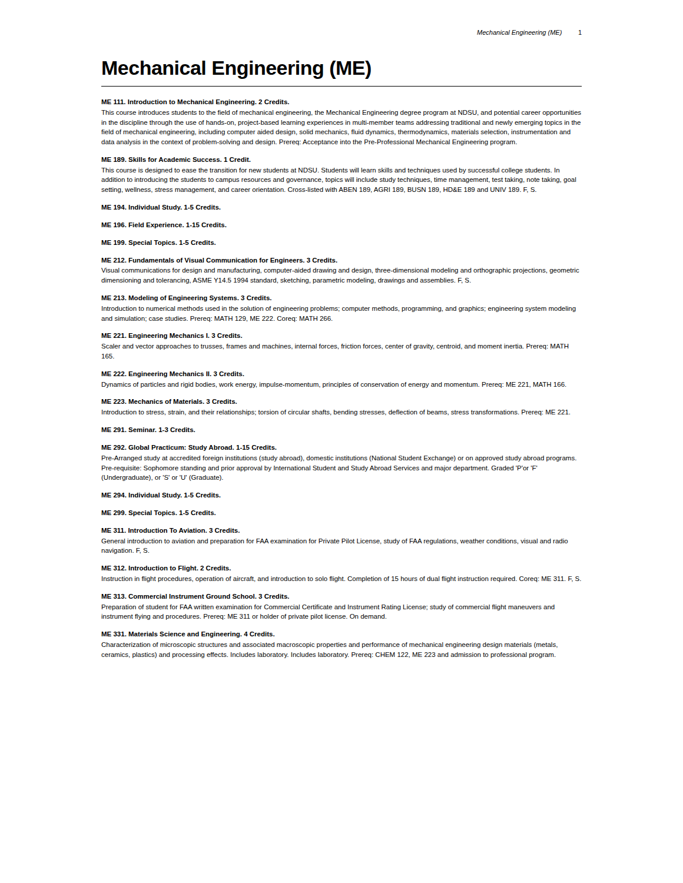Mechanical Engineering (ME) 1
Mechanical Engineering (ME)
ME 111. Introduction to Mechanical Engineering. 2 Credits.
This course introduces students to the field of mechanical engineering, the Mechanical Engineering degree program at NDSU, and potential career opportunities in the discipline through the use of hands-on, project-based learning experiences in multi-member teams addressing traditional and newly emerging topics in the field of mechanical engineering, including computer aided design, solid mechanics, fluid dynamics, thermodynamics, materials selection, instrumentation and data analysis in the context of problem-solving and design. Prereq: Acceptance into the Pre-Professional Mechanical Engineering program.
ME 189. Skills for Academic Success. 1 Credit.
This course is designed to ease the transition for new students at NDSU. Students will learn skills and techniques used by successful college students. In addition to introducing the students to campus resources and governance, topics will include study techniques, time management, test taking, note taking, goal setting, wellness, stress management, and career orientation. Cross-listed with ABEN 189, AGRI 189, BUSN 189, HD&E 189 and UNIV 189. F, S.
ME 194. Individual Study. 1-5 Credits.
ME 196. Field Experience. 1-15 Credits.
ME 199. Special Topics. 1-5 Credits.
ME 212. Fundamentals of Visual Communication for Engineers. 3 Credits.
Visual communications for design and manufacturing, computer-aided drawing and design, three-dimensional modeling and orthographic projections, geometric dimensioning and tolerancing, ASME Y14.5 1994 standard, sketching, parametric modeling, drawings and assemblies. F, S.
ME 213. Modeling of Engineering Systems. 3 Credits.
Introduction to numerical methods used in the solution of engineering problems; computer methods, programming, and graphics; engineering system modeling and simulation; case studies. Prereq: MATH 129, ME 222. Coreq: MATH 266.
ME 221. Engineering Mechanics I. 3 Credits.
Scaler and vector approaches to trusses, frames and machines, internal forces, friction forces, center of gravity, centroid, and moment inertia. Prereq: MATH 165.
ME 222. Engineering Mechanics II. 3 Credits.
Dynamics of particles and rigid bodies, work energy, impulse-momentum, principles of conservation of energy and momentum. Prereq: ME 221, MATH 166.
ME 223. Mechanics of Materials. 3 Credits.
Introduction to stress, strain, and their relationships; torsion of circular shafts, bending stresses, deflection of beams, stress transformations. Prereq: ME 221.
ME 291. Seminar. 1-3 Credits.
ME 292. Global Practicum: Study Abroad. 1-15 Credits.
Pre-Arranged study at accredited foreign institutions (study abroad), domestic institutions (National Student Exchange) or on approved study abroad programs. Pre-requisite: Sophomore standing and prior approval by International Student and Study Abroad Services and major department. Graded 'P'or 'F' (Undergraduate), or 'S' or 'U' (Graduate).
ME 294. Individual Study. 1-5 Credits.
ME 299. Special Topics. 1-5 Credits.
ME 311. Introduction To Aviation. 3 Credits.
General introduction to aviation and preparation for FAA examination for Private Pilot License, study of FAA regulations, weather conditions, visual and radio navigation. F, S.
ME 312. Introduction to Flight. 2 Credits.
Instruction in flight procedures, operation of aircraft, and introduction to solo flight. Completion of 15 hours of dual flight instruction required. Coreq: ME 311. F, S.
ME 313. Commercial Instrument Ground School. 3 Credits.
Preparation of student for FAA written examination for Commercial Certificate and Instrument Rating License; study of commercial flight maneuvers and instrument flying and procedures. Prereq: ME 311 or holder of private pilot license. On demand.
ME 331. Materials Science and Engineering. 4 Credits.
Characterization of microscopic structures and associated macroscopic properties and performance of mechanical engineering design materials (metals, ceramics, plastics) and processing effects. Includes laboratory. Includes laboratory. Prereq: CHEM 122, ME 223 and admission to professional program.